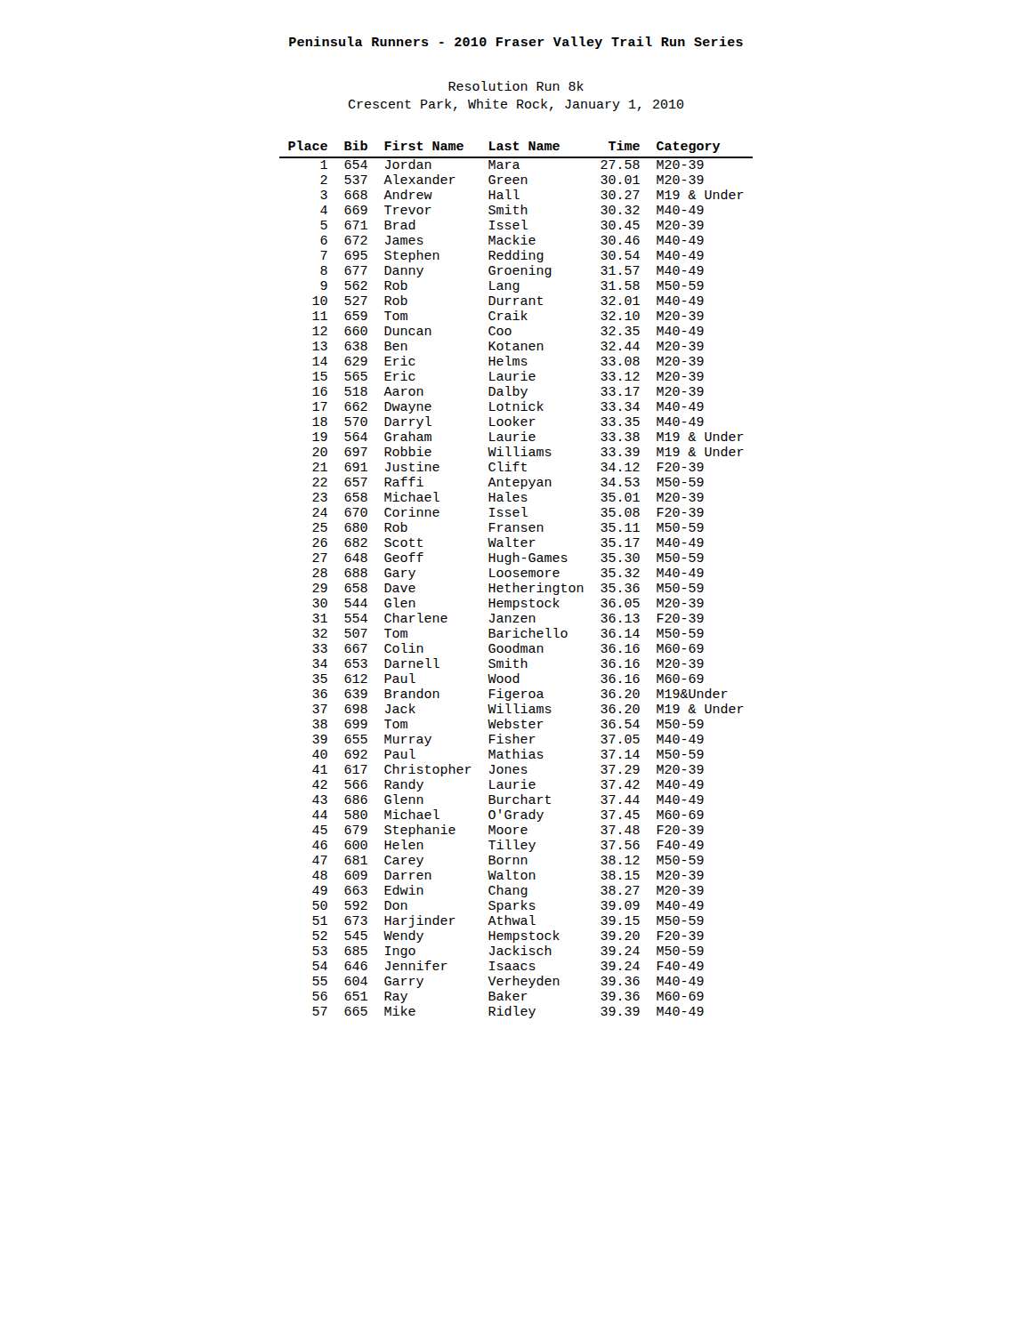Peninsula Runners - 2010 Fraser Valley Trail Run Series
Resolution Run 8k
Crescent Park, White Rock, January 1, 2010
| Place | Bib | First Name | Last Name | Time | Category |
| --- | --- | --- | --- | --- | --- |
| 1 | 654 | Jordan | Mara | 27.58 | M20-39 |
| 2 | 537 | Alexander | Green | 30.01 | M20-39 |
| 3 | 668 | Andrew | Hall | 30.27 | M19 & Under |
| 4 | 669 | Trevor | Smith | 30.32 | M40-49 |
| 5 | 671 | Brad | Issel | 30.45 | M20-39 |
| 6 | 672 | James | Mackie | 30.46 | M40-49 |
| 7 | 695 | Stephen | Redding | 30.54 | M40-49 |
| 8 | 677 | Danny | Groening | 31.57 | M40-49 |
| 9 | 562 | Rob | Lang | 31.58 | M50-59 |
| 10 | 527 | Rob | Durrant | 32.01 | M40-49 |
| 11 | 659 | Tom | Craik | 32.10 | M20-39 |
| 12 | 660 | Duncan | Coo | 32.35 | M40-49 |
| 13 | 638 | Ben | Kotanen | 32.44 | M20-39 |
| 14 | 629 | Eric | Helms | 33.08 | M20-39 |
| 15 | 565 | Eric | Laurie | 33.12 | M20-39 |
| 16 | 518 | Aaron | Dalby | 33.17 | M20-39 |
| 17 | 662 | Dwayne | Lotnick | 33.34 | M40-49 |
| 18 | 570 | Darryl | Looker | 33.35 | M40-49 |
| 19 | 564 | Graham | Laurie | 33.38 | M19 & Under |
| 20 | 697 | Robbie | Williams | 33.39 | M19 & Under |
| 21 | 691 | Justine | Clift | 34.12 | F20-39 |
| 22 | 657 | Raffi | Antepyan | 34.53 | M50-59 |
| 23 | 658 | Michael | Hales | 35.01 | M20-39 |
| 24 | 670 | Corinne | Issel | 35.08 | F20-39 |
| 25 | 680 | Rob | Fransen | 35.11 | M50-59 |
| 26 | 682 | Scott | Walter | 35.17 | M40-49 |
| 27 | 648 | Geoff | Hugh-Games | 35.30 | M50-59 |
| 28 | 688 | Gary | Loosemore | 35.32 | M40-49 |
| 29 | 658 | Dave | Hetherington | 35.36 | M50-59 |
| 30 | 544 | Glen | Hempstock | 36.05 | M20-39 |
| 31 | 554 | Charlene | Janzen | 36.13 | F20-39 |
| 32 | 507 | Tom | Barichello | 36.14 | M50-59 |
| 33 | 667 | Colin | Goodman | 36.16 | M60-69 |
| 34 | 653 | Darnell | Smith | 36.16 | M20-39 |
| 35 | 612 | Paul | Wood | 36.16 | M60-69 |
| 36 | 639 | Brandon | Figeroa | 36.20 | M19&Under |
| 37 | 698 | Jack | Williams | 36.20 | M19 & Under |
| 38 | 699 | Tom | Webster | 36.54 | M50-59 |
| 39 | 655 | Murray | Fisher | 37.05 | M40-49 |
| 40 | 692 | Paul | Mathias | 37.14 | M50-59 |
| 41 | 617 | Christopher | Jones | 37.29 | M20-39 |
| 42 | 566 | Randy | Laurie | 37.42 | M40-49 |
| 43 | 686 | Glenn | Burchart | 37.44 | M40-49 |
| 44 | 580 | Michael | O'Grady | 37.45 | M60-69 |
| 45 | 679 | Stephanie | Moore | 37.48 | F20-39 |
| 46 | 600 | Helen | Tilley | 37.56 | F40-49 |
| 47 | 681 | Carey | Bornn | 38.12 | M50-59 |
| 48 | 609 | Darren | Walton | 38.15 | M20-39 |
| 49 | 663 | Edwin | Chang | 38.27 | M20-39 |
| 50 | 592 | Don | Sparks | 39.09 | M40-49 |
| 51 | 673 | Harjinder | Athwal | 39.15 | M50-59 |
| 52 | 545 | Wendy | Hempstock | 39.20 | F20-39 |
| 53 | 685 | Ingo | Jackisch | 39.24 | M50-59 |
| 54 | 646 | Jennifer | Isaacs | 39.24 | F40-49 |
| 55 | 604 | Garry | Verheyden | 39.36 | M40-49 |
| 56 | 651 | Ray | Baker | 39.36 | M60-69 |
| 57 | 665 | Mike | Ridley | 39.39 | M40-49 |